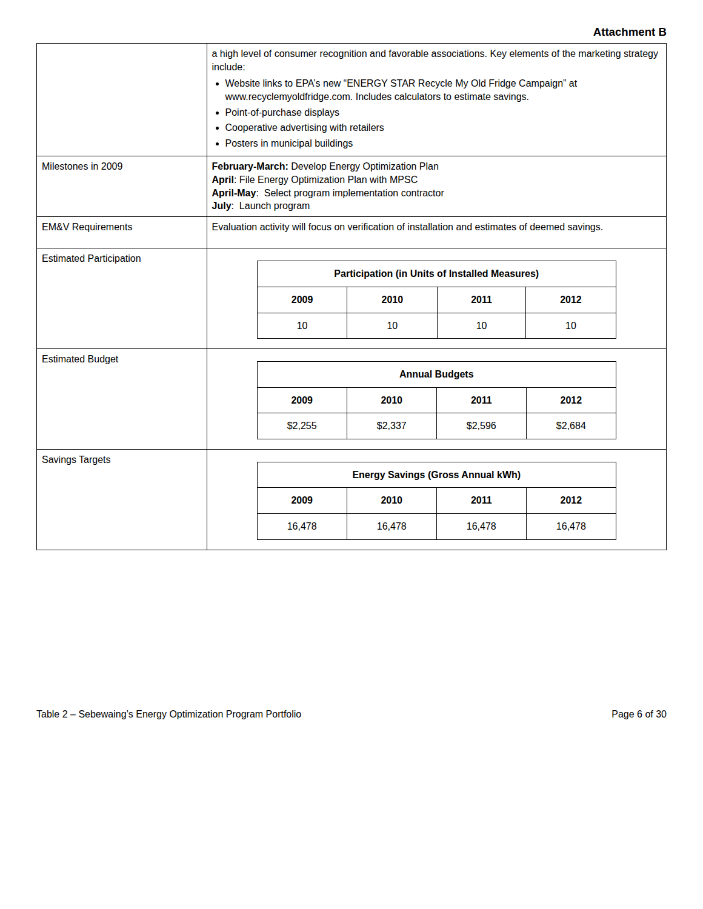Attachment B
| | a high level of consumer recognition and favorable associations. Key elements of the marketing strategy include: Website links to EPA’s new “ENERGY STAR Recycle My Old Fridge Campaign” at www.recyclemyoldfridge.com. Includes calculators to estimate savings. Point-of-purchase displays Cooperative advertising with retailers Posters in municipal buildings |
| Milestones in 2009 | February-March: Develop Energy Optimization Plan April : File Energy Optimization Plan with MPSC April-May : Select program implementation contractor July : Launch program |
| EM&V Requirements | Evaluation activity will focus on verification of installation and estimates of deemed savings. |
| Estimated Participation | / Participation (in Units of Installed Measures) / / --- / / 2009 / 2010 / 2011 / 2012 / / 10 / 10 / 10 / 10 / |
| Estimated Budget | / Annual Budgets / / --- / / 2009 / 2010 / 2011 / 2012 / / $2,255 / $2,337 / $2,596 / $2,684 / |
| Savings Targets | / Energy Savings (Gross Annual kWh) / / --- / / 2009 / 2010 / 2011 / 2012 / / 16,478 / 16,478 / 16,478 / 16,478 / |
Table 2 – Sebewaing’s Energy Optimization Program Portfolio Page 6 of 30